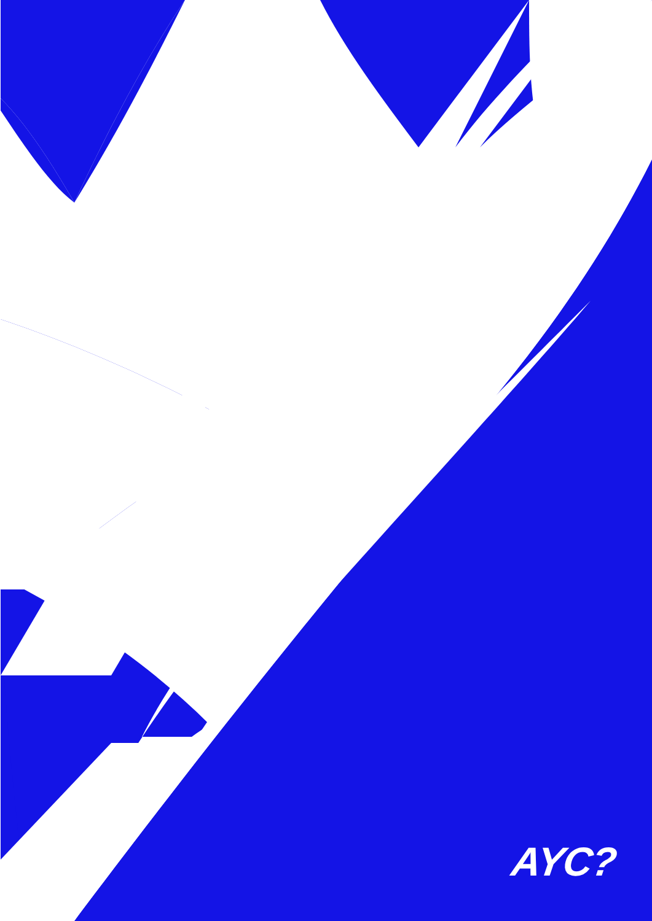AYC?